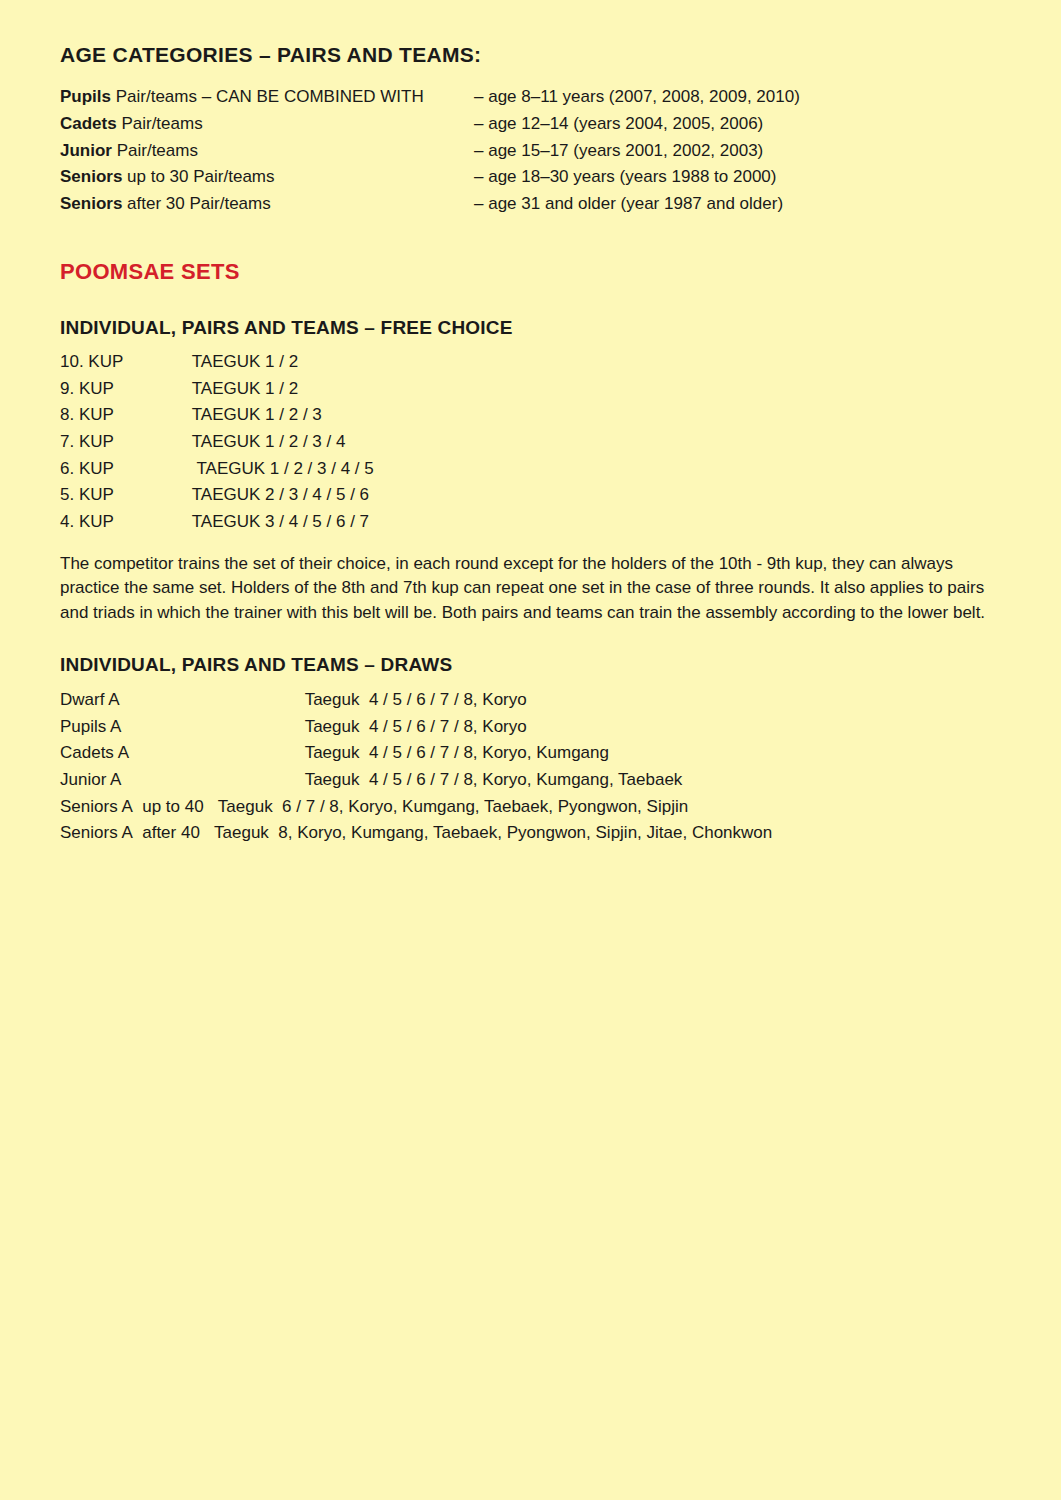Age categories – pairs and teams:
| Pupils Pair/teams – CAN BE COMBINED WITH | – age 8–11 years (2007, 2008, 2009, 2010) |
| Cadets Pair/teams | – age 12–14 (years 2004, 2005, 2006) |
| Junior Pair/teams | – age 15–17 (years 2001, 2002, 2003) |
| Seniors up to 30 Pair/teams | – age 18–30 years (years 1988 to 2000) |
| Seniors after 30 Pair/teams | – age 31 and older (year 1987 and older) |
Poomsae sets
Individual, pairs and teams – free choice
| 10. KUP | TAEGUK 1 / 2 |
| 9. KUP | TAEGUK 1 / 2 |
| 8. KUP | TAEGUK 1 / 2 / 3 |
| 7. KUP | TAEGUK 1 / 2 / 3 / 4 |
| 6. KUP | TAEGUK 1 / 2 / 3 / 4 / 5 |
| 5. KUP | TAEGUK 2 / 3 / 4 / 5 / 6 |
| 4. KUP | TAEGUK 3 / 4 / 5 / 6 / 7 |
The competitor trains the set of their choice, in each round except for the holders of the 10th - 9th kup, they can always practice the same set. Holders of the 8th and 7th kup can repeat one set in the case of three rounds. It also applies to pairs and triads in which the trainer with this belt will be. Both pairs and teams can train the assembly according to the lower belt.
Individual, pairs and teams – draws
| Dwarf A | Taeguk 4 / 5 / 6 / 7 / 8, Koryo |
| Pupils A | Taeguk 4 / 5 / 6 / 7 / 8, Koryo |
| Cadets A | Taeguk 4 / 5 / 6 / 7 / 8, Koryo, Kumgang |
| Junior A | Taeguk 4 / 5 / 6 / 7 / 8, Koryo, Kumgang, Taebaek |
| Seniors A up to 40 Taeguk 6 / 7 / 8, Koryo, Kumgang, Taebaek, Pyongwon, Sipjin |
| Seniors A after 40 Taeguk 8, Koryo, Kumgang, Taebaek, Pyongwon, Sipjin, Jitae, Chonkwon |